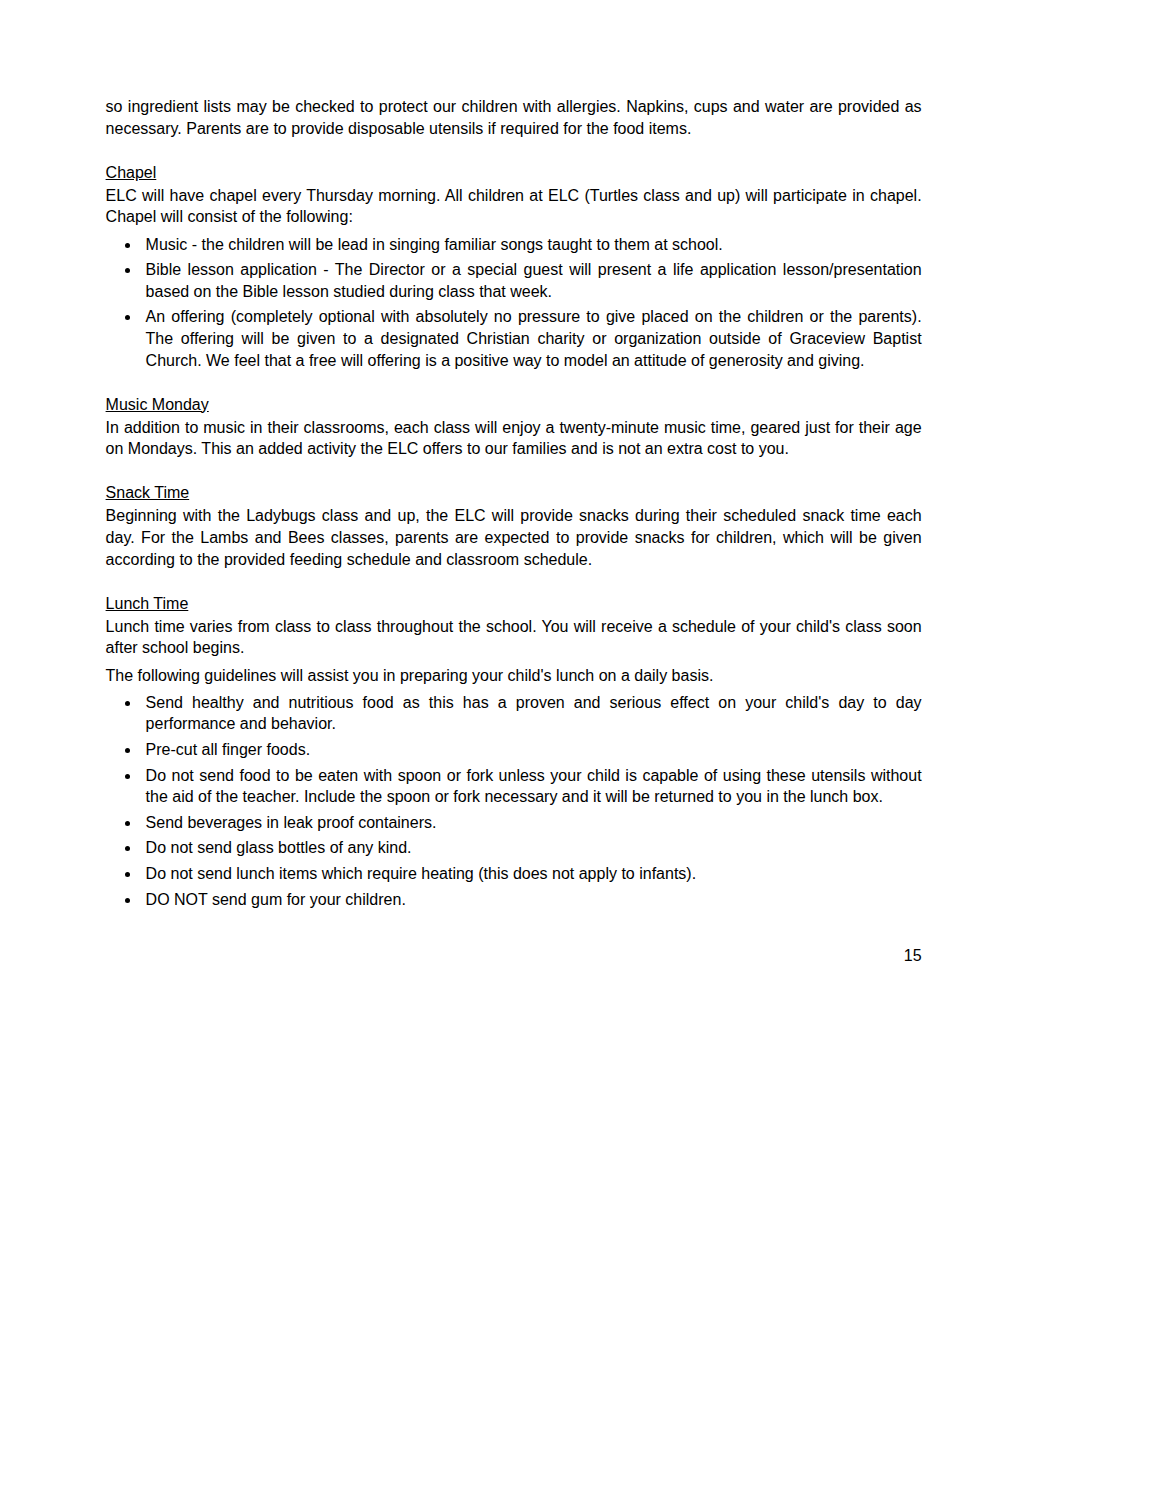so ingredient lists may be checked to protect our children with allergies. Napkins, cups and water are provided as necessary. Parents are to provide disposable utensils if required for the food items.
Chapel
ELC will have chapel every Thursday morning. All children at ELC (Turtles class and up) will participate in chapel. Chapel will consist of the following:
Music - the children will be lead in singing familiar songs taught to them at school.
Bible lesson application - The Director or a special guest will present a life application lesson/presentation based on the Bible lesson studied during class that week.
An offering (completely optional with absolutely no pressure to give placed on the children or the parents). The offering will be given to a designated Christian charity or organization outside of Graceview Baptist Church. We feel that a free will offering is a positive way to model an attitude of generosity and giving.
Music Monday
In addition to music in their classrooms, each class will enjoy a twenty-minute music time, geared just for their age on Mondays. This an added activity the ELC offers to our families and is not an extra cost to you.
Snack Time
Beginning with the Ladybugs class and up, the ELC will provide snacks during their scheduled snack time each day. For the Lambs and Bees classes, parents are expected to provide snacks for children, which will be given according to the provided feeding schedule and classroom schedule.
Lunch Time
Lunch time varies from class to class throughout the school. You will receive a schedule of your child's class soon after school begins.
The following guidelines will assist you in preparing your child's lunch on a daily basis.
Send healthy and nutritious food as this has a proven and serious effect on your child's day to day performance and behavior.
Pre-cut all finger foods.
Do not send food to be eaten with spoon or fork unless your child is capable of using these utensils without the aid of the teacher. Include the spoon or fork necessary and it will be returned to you in the lunch box.
Send beverages in leak proof containers.
Do not send glass bottles of any kind.
Do not send lunch items which require heating (this does not apply to infants).
DO NOT send gum for your children.
15